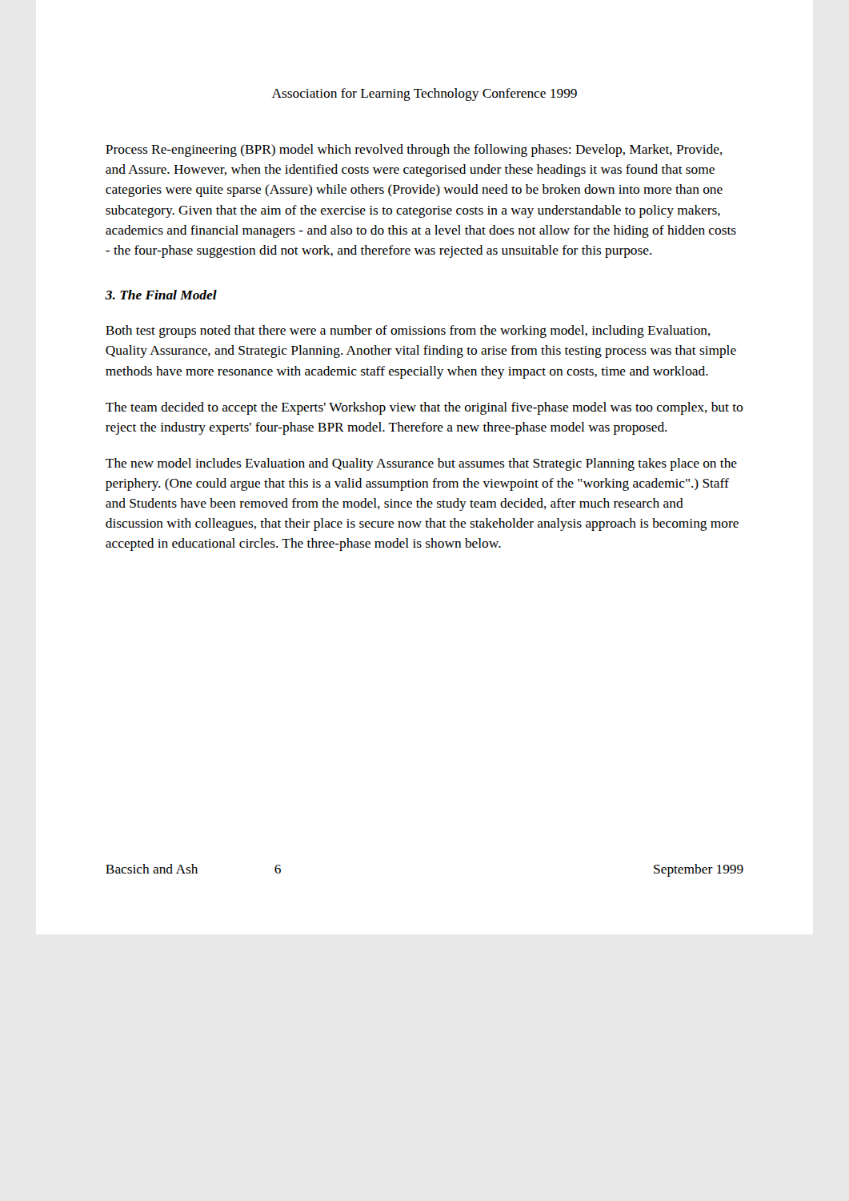Association for Learning Technology Conference 1999
Process Re-engineering (BPR) model which revolved through the following phases: Develop, Market, Provide, and Assure. However, when the identified costs were categorised under these headings it was found that some categories were quite sparse (Assure) while others (Provide) would need to be broken down into more than one subcategory. Given that the aim of the exercise is to categorise costs in a way understandable to policy makers, academics and financial managers - and also to do this at a level that does not allow for the hiding of hidden costs - the four-phase suggestion did not work, and therefore was rejected as unsuitable for this purpose.
3. The Final Model
Both test groups noted that there were a number of omissions from the working model, including Evaluation, Quality Assurance, and Strategic Planning. Another vital finding to arise from this testing process was that simple methods have more resonance with academic staff especially when they impact on costs, time and workload.
The team decided to accept the Experts' Workshop view that the original five-phase model was too complex, but to reject the industry experts' four-phase BPR model. Therefore a new three-phase model was proposed.
The new model includes Evaluation and Quality Assurance but assumes that Strategic Planning takes place on the periphery. (One could argue that this is a valid assumption from the viewpoint of the "working academic".) Staff and Students have been removed from the model, since the study team decided, after much research and discussion with colleagues, that their place is secure now that the stakeholder analysis approach is becoming more accepted in educational circles. The three-phase model is shown below.
Bacsich and Ash 6 September 1999